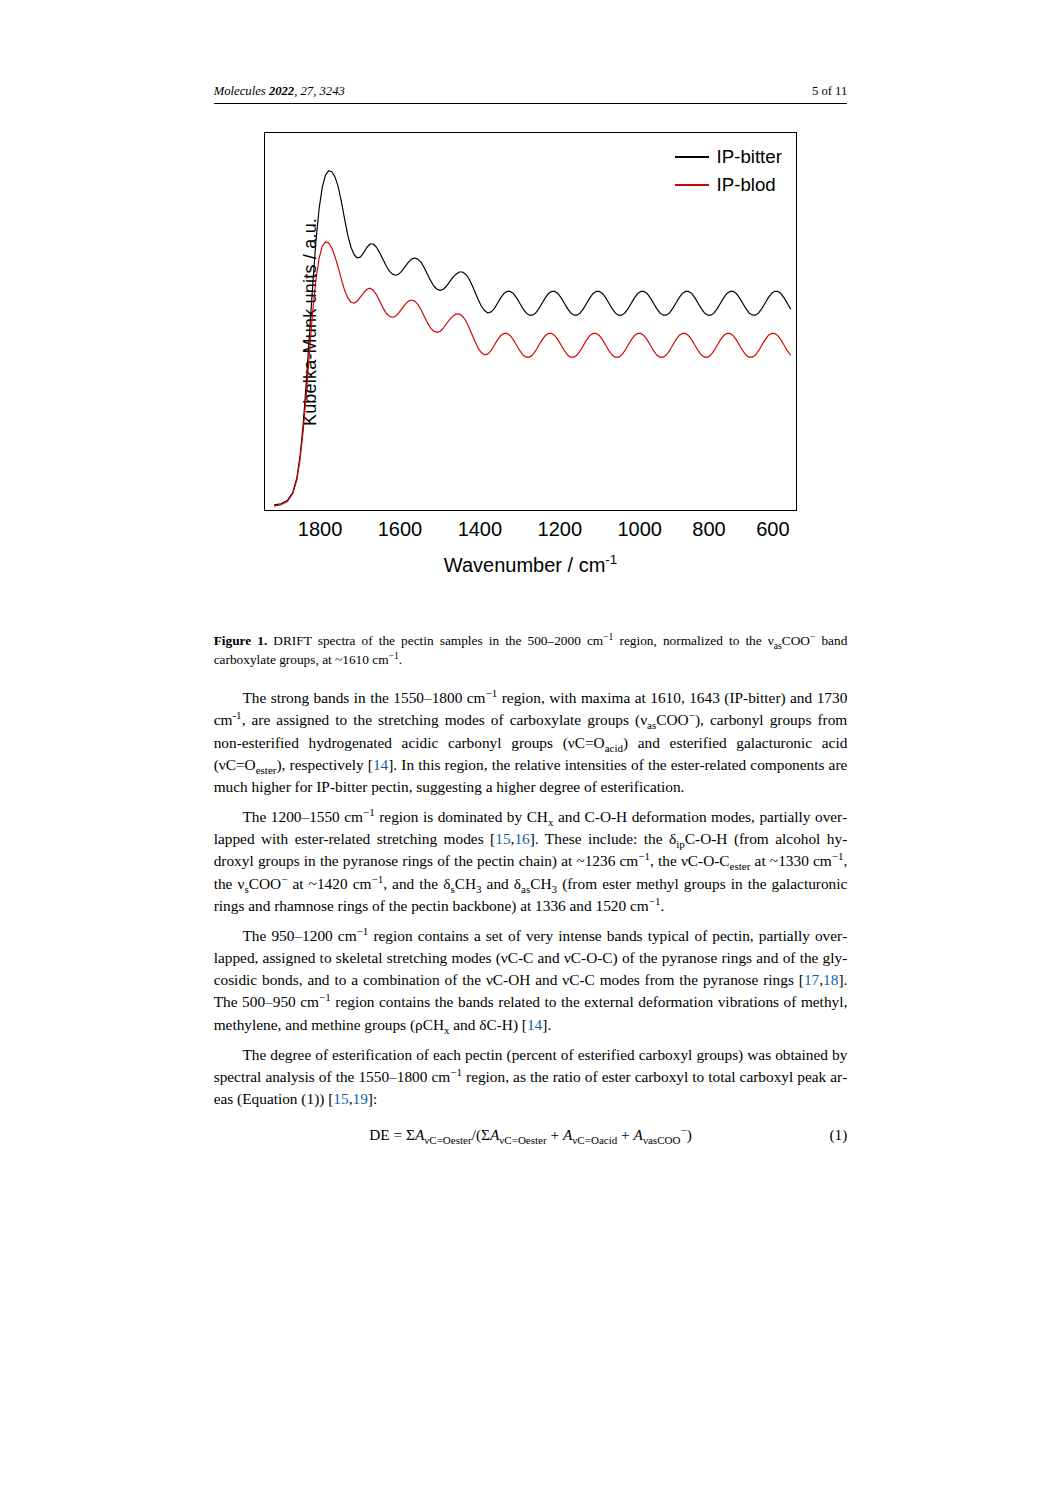Molecules 2022, 27, 3243
5 of 11
Kubelka-Munk units / a.u.
IP-bitter
IP-blod
1800 1600 1400 1200 1000 800 600
Wavenumber / cm-1
Figure 1. DRIFT spectra of the pectin samples in the 500–2000 cm−1 region, normalized to the νasCOO− band carboxylate groups, at ~1610 cm−1.
The strong bands in the 1550–1800 cm−1 region, with maxima at 1610, 1643 (IP-bitter) and 1730 cm-1, are assigned to the stretching modes of carboxylate groups (νasCOO−), carbonyl groups from non-esterified hydrogenated acidic carbonyl groups (νC=Oacid) and esterified galacturonic acid (νC=Oester), respectively [14]. In this region, the relative intensities of the ester-related components are much higher for IP-bitter pectin, suggesting a higher degree of esterification.
The 1200–1550 cm−1 region is dominated by CHx and C-O-H deformation modes, partially overlapped with ester-related stretching modes [15,16]. These include: the δipC-O-H (from alcohol hydroxyl groups in the pyranose rings of the pectin chain) at ~1236 cm−1, the νC-O-Cester at ~1330 cm−1, the νsCOO− at ~1420 cm−1, and the δsCH3 and δasCH3 (from ester methyl groups in the galacturonic rings and rhamnose rings of the pectin backbone) at 1336 and 1520 cm−1.
The 950–1200 cm−1 region contains a set of very intense bands typical of pectin, partially overlapped, assigned to skeletal stretching modes (νC-C and νC-O-C) of the pyranose rings and of the glycosidic bonds, and to a combination of the νC-OH and νC-C modes from the pyranose rings [17,18]. The 500–950 cm−1 region contains the bands related to the external deformation vibrations of methyl, methylene, and methine groups (ρCHx and δC-H) [14].
The degree of esterification of each pectin (percent of esterified carboxyl groups) was obtained by spectral analysis of the 1550–1800 cm−1 region, as the ratio of ester carboxyl to total carboxyl peak areas (Equation (1)) [15,19]:
DE = ΣAνC=Oester/(ΣAνC=Oester + AνC=Oacid + AνasCOO−)
(1)